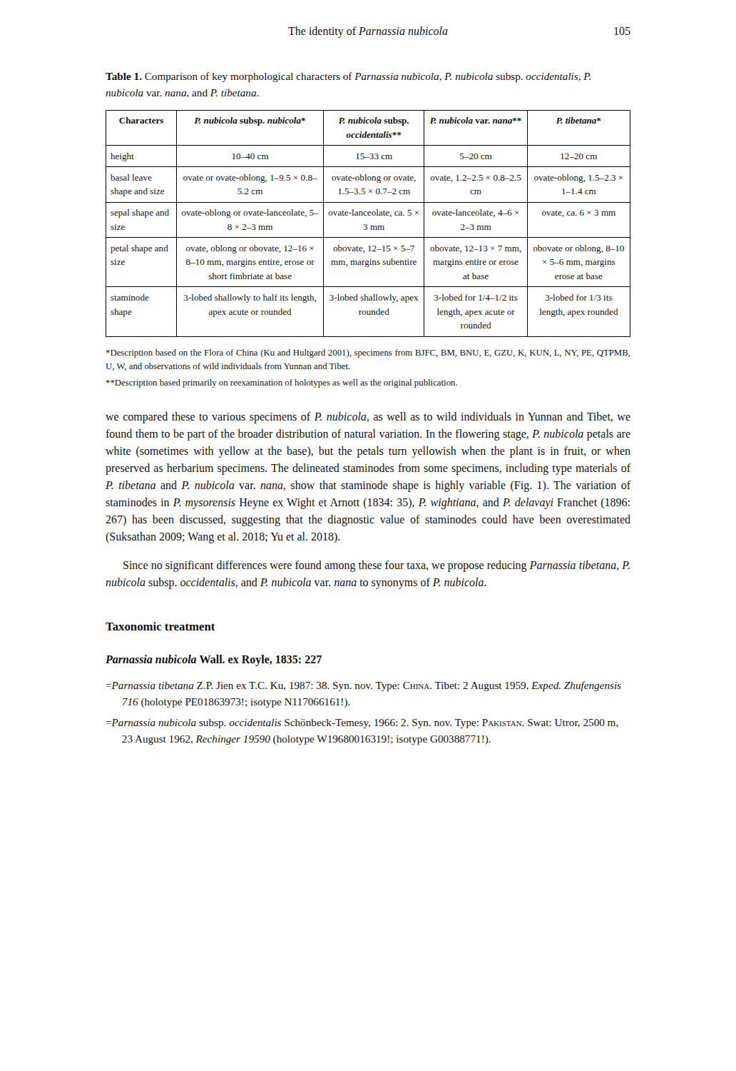The identity of Parnassia nubicola 105
Table 1. Comparison of key morphological characters of Parnassia nubicola, P. nubicola subsp. occidentalis, P. nubicola var. nana, and P. tibetana.
| Characters | P. nubicola subsp. nubicola * | P. nubicola subsp. occidentalis ** | P. nubicola var. nana ** | P. tibetana * |
| --- | --- | --- | --- | --- |
| height | 10–40 cm | 15–33 cm | 5–20 cm | 12–20 cm |
| basal leave shape and size | ovate or ovate-oblong, 1–9.5 × 0.8–5.2 cm | ovate-oblong or ovate, 1.5–3.5 × 0.7–2 cm | ovate, 1.2–2.5 × 0.8–2.5 cm | ovate-oblong, 1.5–2.3 × 1–1.4 cm |
| sepal shape and size | ovate-oblong or ovate-lanceolate, 5–8 × 2–3 mm | ovate-lanceolate, ca. 5 × 3 mm | ovate-lanceolate, 4–6 × 2–3 mm | ovate, ca. 6 × 3 mm |
| petal shape and size | ovate, oblong or obovate, 12–16 × 8–10 mm, margins entire, erose or short fimbriate at base | obovate, 12–15 × 5–7 mm, margins subentire | obovate, 12–13 × 7 mm, margins entire or erose at base | obovate or oblong, 8–10 × 5–6 mm, margins erose at base |
| staminode shape | 3-lobed shallowly to half its length, apex acute or rounded | 3-lobed shallowly, apex rounded | 3-lobed for 1/4–1/2 its length, apex acute or rounded | 3-lobed for 1/3 its length, apex rounded |
*Description based on the Flora of China (Ku and Hultgard 2001), specimens from BJFC, BM, BNU, E, GZU, K, KUN, L, NY, PE, QTPMB, U, W, and observations of wild individuals from Yunnan and Tibet.
**Description based primarily on reexamination of holotypes as well as the original publication.
we compared these to various specimens of P. nubicola, as well as to wild individuals in Yunnan and Tibet, we found them to be part of the broader distribution of natural variation. In the flowering stage, P. nubicola petals are white (sometimes with yellow at the base), but the petals turn yellowish when the plant is in fruit, or when preserved as herbarium specimens. The delineated staminodes from some specimens, including type materials of P. tibetana and P. nubicola var. nana, show that staminode shape is highly variable (Fig. 1). The variation of staminodes in P. mysorensis Heyne ex Wight et Arnott (1834: 35), P. wightiana, and P. delavayi Franchet (1896: 267) has been discussed, suggesting that the diagnostic value of staminodes could have been overestimated (Suksathan 2009; Wang et al. 2018; Yu et al. 2018).
Since no significant differences were found among these four taxa, we propose reducing Parnassia tibetana, P. nubicola subsp. occidentalis, and P. nubicola var. nana to synonyms of P. nubicola.
Taxonomic treatment
Parnassia nubicola Wall. ex Royle, 1835: 227
=Parnassia tibetana Z.P. Jien ex T.C. Ku, 1987: 38. Syn. nov. Type: China. Tibet: 2 August 1959, Exped. Zhufengensis 716 (holotype PE01863973!; isotype N117066161!).
=Parnassia nubicola subsp. occidentalis Schönbeck-Temesy, 1966: 2. Syn. nov. Type: Pakistan. Swat: Utror, 2500 m, 23 August 1962, Rechinger 19590 (holotype W19680016319!; isotype G00388771!).